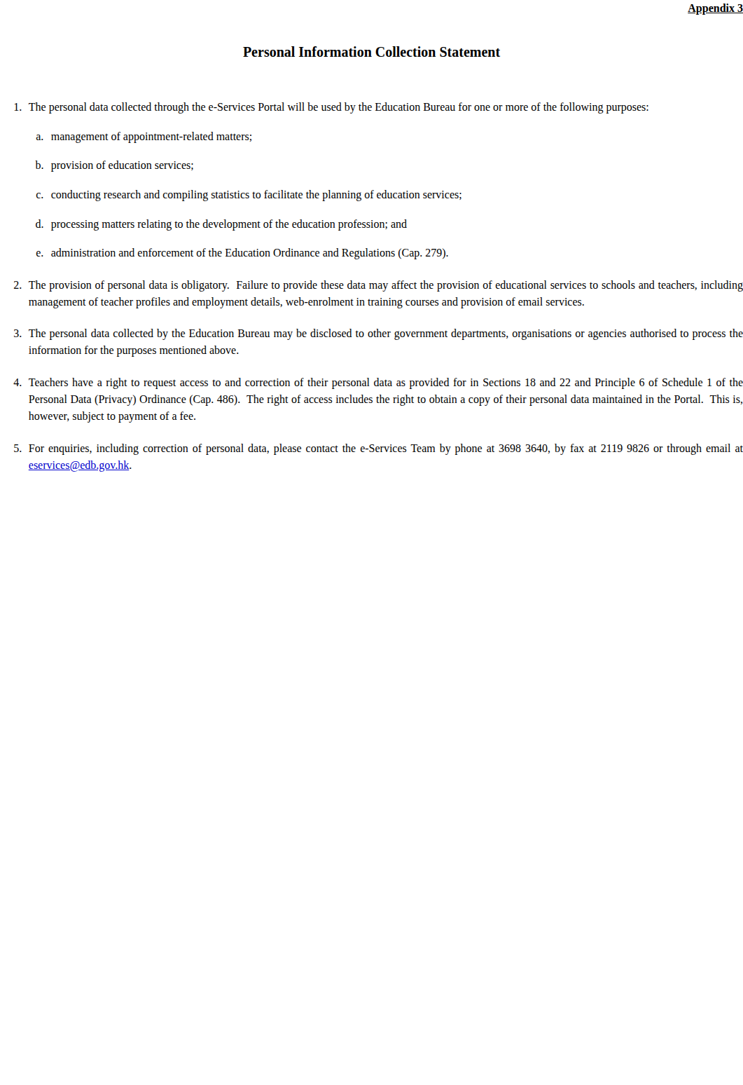Appendix 3
Personal Information Collection Statement
The personal data collected through the e-Services Portal will be used by the Education Bureau for one or more of the following purposes:
management of appointment-related matters;
provision of education services;
conducting research and compiling statistics to facilitate the planning of education services;
processing matters relating to the development of the education profession; and
administration and enforcement of the Education Ordinance and Regulations (Cap. 279).
The provision of personal data is obligatory. Failure to provide these data may affect the provision of educational services to schools and teachers, including management of teacher profiles and employment details, web-enrolment in training courses and provision of email services.
The personal data collected by the Education Bureau may be disclosed to other government departments, organisations or agencies authorised to process the information for the purposes mentioned above.
Teachers have a right to request access to and correction of their personal data as provided for in Sections 18 and 22 and Principle 6 of Schedule 1 of the Personal Data (Privacy) Ordinance (Cap. 486). The right of access includes the right to obtain a copy of their personal data maintained in the Portal. This is, however, subject to payment of a fee.
For enquiries, including correction of personal data, please contact the e-Services Team by phone at 3698 3640, by fax at 2119 9826 or through email at eservices@edb.gov.hk.
7